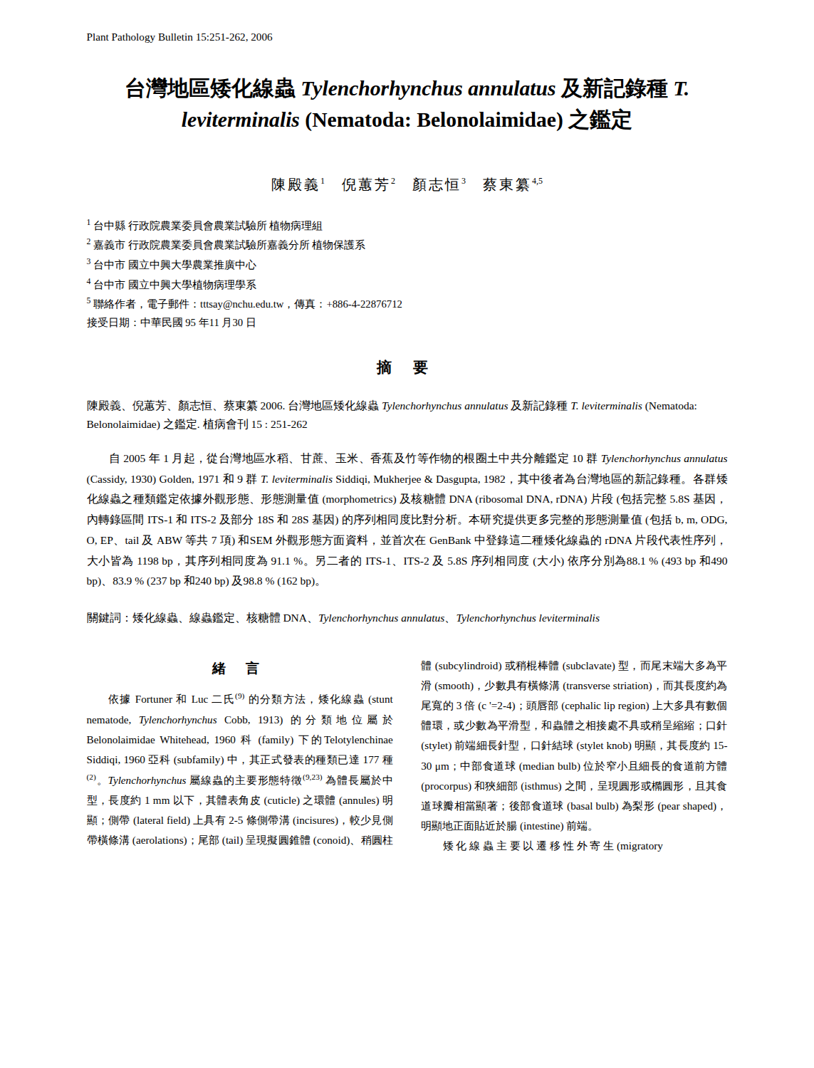Plant Pathology Bulletin 15:251-262, 2006
台灣地區矮化線蟲 Tylenchorhynchus annulatus 及新記錄種 T. leviterminalis (Nematoda: Belonolaimidae) 之鑑定
陳殿義1 倪蕙芳2 顏志恒3 蔡東纂4,5
1 台中縣 行政院農業委員會農業試驗所 植物病理組
2 嘉義市 行政院農業委員會農業試驗所嘉義分所 植物保護系
3 台中市 國立中興大學農業推廣中心
4 台中市 國立中興大學植物病理學系
5 聯絡作者，電子郵件：tttsay@nchu.edu.tw，傳真：+886-4-22876712
接受日期：中華民國 95 年11 月30 日
摘 要
陳殿義、倪蕙芳、顏志恒、蔡東纂 2006. 台灣地區矮化線蟲 Tylenchorhynchus annulatus 及新記錄種 T. leviterminalis (Nematoda: Belonolaimidae) 之鑑定. 植病會刊 15 : 251-262
自 2005 年 1 月起，從台灣地區水稻、甘蔗、玉米、香蕉及竹等作物的根圈土中共分離鑑定 10 群 Tylenchorhynchus annulatus (Cassidy, 1930) Golden, 1971 和 9 群 T. leviterminalis Siddiqi, Mukherjee & Dasgupta, 1982，其中後者為台灣地區的新記錄種。各群矮化線蟲之種類鑑定依據外觀形態、形態測量值 (morphometrics) 及核糖體 DNA (ribosomal DNA, rDNA) 片段 (包括完整 5.8S 基因，內轉錄區間 ITS-1 和 ITS-2 及部分 18S 和 28S 基因) 的序列相同度比對分析。本研究提供更多完整的形態測量值 (包括 b, m, ODG, O, EP、tail 及 ABW 等共 7 項) 和SEM 外觀形態方面資料，並首次在 GenBank 中登錄這二種矮化線蟲的 rDNA 片段代表性序列，大小皆為 1198 bp，其序列相同度為 91.1 %。另二者的 ITS-1、ITS-2 及 5.8S 序列相同度 (大小) 依序分別為88.1 % (493 bp 和490 bp)、83.9 % (237 bp 和240 bp) 及98.8 % (162 bp)。
關鍵詞：矮化線蟲、線蟲鑑定、核糖體 DNA、Tylenchorhynchus annulatus、Tylenchorhynchus leviterminalis
緒 言
依據 Fortuner 和 Luc 二氏(9) 的分類方法，矮化線蟲 (stunt nematode, Tylenchorhynchus Cobb, 1913) 的分類地位屬於 Belonolaimidae Whitehead, 1960 科 (family) 下的Telotylenchinae Siddiqi, 1960 亞科 (subfamily) 中，其正式發表的種類已達 177 種(2)。Tylenchorhynchus 屬線蟲的主要形態特徵(9,23) 為體長屬於中型，長度約 1 mm 以下，其體表角皮 (cuticle) 之環體 (annules) 明顯；側帶 (lateral field) 上具有 2-5 條側帶溝 (incisures)，較少見側帶橫條溝 (aerolations)；尾部 (tail) 呈現擬圓錐體 (conoid)、稍圓柱體 (subcylindroid) 或稍棍棒體 (subclavate) 型，而尾末端大多為平滑 (smooth)，少數具有橫條溝 (transverse striation)，而其長度約為尾寬的 3 倍 (c '=2-4)；頭唇部 (cephalic lip region) 上大多具有數個體環，或少數為平滑型，和蟲體之相接處不具或稍呈縮縮；口針 (stylet) 前端細長針型，口針結球 (stylet knob) 明顯，其長度約 15-30 μm；中部食道球 (median bulb) 位於窄小且細長的食道前方體(procorpus) 和狹細部 (isthmus) 之間，呈現圓形或橢圓形，且其食道球瓣相當顯著；後部食道球 (basal bulb) 為梨形 (pear shaped)，明顯地正面貼近於腸 (intestine) 前端。
矮 化 線 蟲 主 要 以 遷 移 性 外 寄 生 (migratory